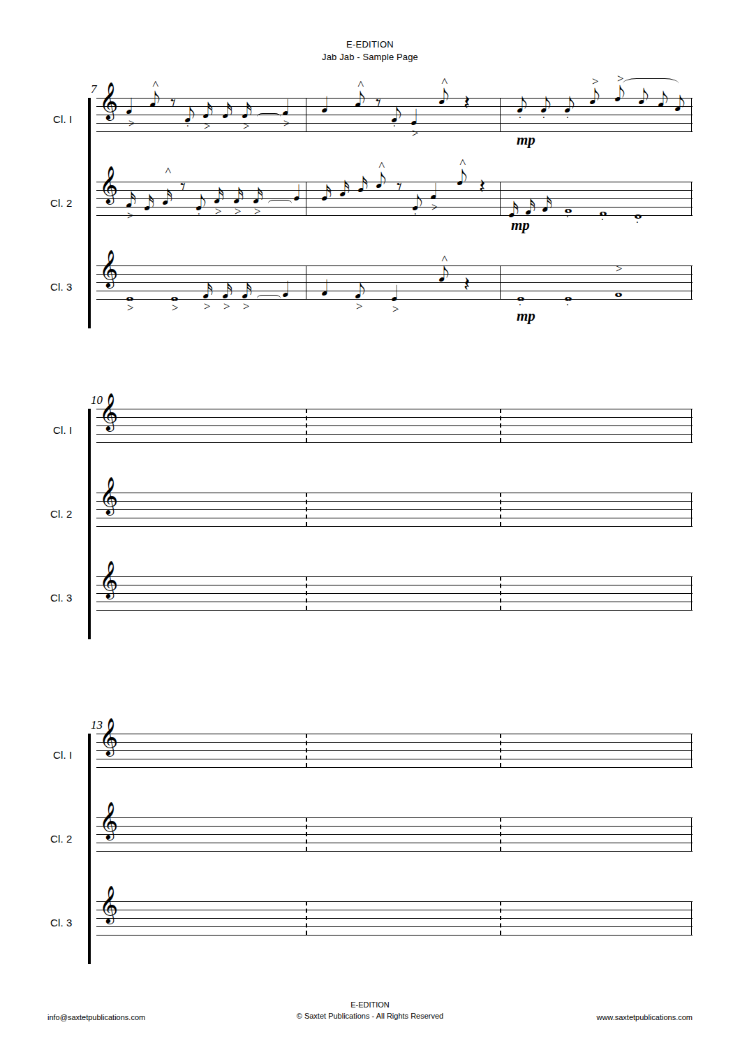E-EDITION
Jab Jab - Sample Page
7
Cl. I
Cl. 2
Cl. 3
𝄞
𝅘𝅥
>
˄
𝅘𝅥𝅮
𝄾
𝅘𝅥𝅮
˙
𝅘𝅥𝅯
>
𝅘𝅥𝅯
𝅘𝅥𝅯
>
𝅘𝅥
>
𝅘𝅥
𝅘𝅥𝅮
˄
𝄾
𝅘𝅥𝅮
˙
𝅘𝅥
>
𝅘𝅥𝅮
˄
𝄽
𝅘𝅥𝅮
˙
𝅘𝅥𝅮
˙
𝅘𝅥𝅮
˙
𝅘𝅥𝅮
>
𝅘𝅥𝅮
>
𝅘𝅥𝅮
𝅘𝅥𝅮
𝅘𝅥𝅮
mp
𝄞
𝅘𝅥𝅯
>
𝅘𝅥𝅯
𝅘𝅥𝅯
˄
𝄾
𝅘𝅥𝅮
˙
𝅘𝅥𝅯
>
𝅘𝅥𝅯
>
𝅘𝅥𝅯
>
𝅘𝅥
𝅘𝅥𝅯
𝅘𝅥𝅯
𝅘𝅥𝅯
𝅘𝅥𝅮
˄
𝄾
𝅘𝅥𝅮
˙
𝅘𝅥
>
𝅘𝅥𝅮
˄
𝄽
𝅘𝅥𝅯
𝅘𝅥𝅯
𝅘𝅥𝅯
mp
𝅝
˙
𝅝
˙
𝅝
˙
𝄞
𝅝
>
𝅝
>
𝅘𝅥𝅯
>
𝅘𝅥𝅯
>
𝅘𝅥𝅯
>
𝅘𝅥
𝅘𝅥
𝅘𝅥𝅮
>
𝅘𝅥
>
𝅘𝅥𝅮
˄
𝄽
𝅝
˙
𝅝
˙
𝅝
>
mp
10
Cl. I
Cl. 2
Cl. 3
𝄞
𝄞
𝄞
13
Cl. I
Cl. 2
Cl. 3
𝄞
𝄞
𝄞
E-EDITION
© Saxtet Publications - All Rights Reserved
info@saxtetpublications.com
www.saxtetpublications.com